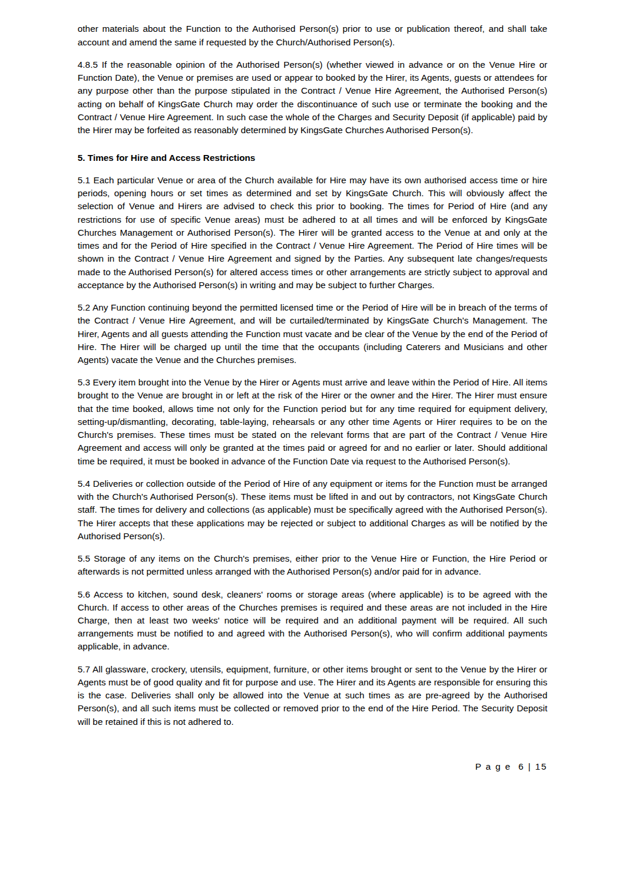other materials about the Function to the Authorised Person(s) prior to use or publication thereof, and shall take account and amend the same if requested by the Church/Authorised Person(s).
4.8.5 If the reasonable opinion of the Authorised Person(s) (whether viewed in advance or on the Venue Hire or Function Date), the Venue or premises are used or appear to booked by the Hirer, its Agents, guests or attendees for any purpose other than the purpose stipulated in the Contract / Venue Hire Agreement, the Authorised Person(s) acting on behalf of KingsGate Church may order the discontinuance of such use or terminate the booking and the Contract / Venue Hire Agreement. In such case the whole of the Charges and Security Deposit (if applicable) paid by the Hirer may be forfeited as reasonably determined by KingsGate Churches Authorised Person(s).
5. Times for Hire and Access Restrictions
5.1 Each particular Venue or area of the Church available for Hire may have its own authorised access time or hire periods, opening hours or set times as determined and set by KingsGate Church. This will obviously affect the selection of Venue and Hirers are advised to check this prior to booking. The times for Period of Hire (and any restrictions for use of specific Venue areas) must be adhered to at all times and will be enforced by KingsGate Churches Management or Authorised Person(s). The Hirer will be granted access to the Venue at and only at the times and for the Period of Hire specified in the Contract / Venue Hire Agreement. The Period of Hire times will be shown in the Contract / Venue Hire Agreement and signed by the Parties. Any subsequent late changes/requests made to the Authorised Person(s) for altered access times or other arrangements are strictly subject to approval and acceptance by the Authorised Person(s) in writing and may be subject to further Charges.
5.2 Any Function continuing beyond the permitted licensed time or the Period of Hire will be in breach of the terms of the Contract / Venue Hire Agreement, and will be curtailed/terminated by KingsGate Church's Management. The Hirer, Agents and all guests attending the Function must vacate and be clear of the Venue by the end of the Period of Hire. The Hirer will be charged up until the time that the occupants (including Caterers and Musicians and other Agents) vacate the Venue and the Churches premises.
5.3 Every item brought into the Venue by the Hirer or Agents must arrive and leave within the Period of Hire. All items brought to the Venue are brought in or left at the risk of the Hirer or the owner and the Hirer. The Hirer must ensure that the time booked, allows time not only for the Function period but for any time required for equipment delivery, setting-up/dismantling, decorating, table-laying, rehearsals or any other time Agents or Hirer requires to be on the Church's premises. These times must be stated on the relevant forms that are part of the Contract / Venue Hire Agreement and access will only be granted at the times paid or agreed for and no earlier or later. Should additional time be required, it must be booked in advance of the Function Date via request to the Authorised Person(s).
5.4 Deliveries or collection outside of the Period of Hire of any equipment or items for the Function must be arranged with the Church's Authorised Person(s). These items must be lifted in and out by contractors, not KingsGate Church staff. The times for delivery and collections (as applicable) must be specifically agreed with the Authorised Person(s). The Hirer accepts that these applications may be rejected or subject to additional Charges as will be notified by the Authorised Person(s).
5.5 Storage of any items on the Church's premises, either prior to the Venue Hire or Function, the Hire Period or afterwards is not permitted unless arranged with the Authorised Person(s) and/or paid for in advance.
5.6 Access to kitchen, sound desk, cleaners' rooms or storage areas (where applicable) is to be agreed with the Church. If access to other areas of the Churches premises is required and these areas are not included in the Hire Charge, then at least two weeks' notice will be required and an additional payment will be required. All such arrangements must be notified to and agreed with the Authorised Person(s), who will confirm additional payments applicable, in advance.
5.7 All glassware, crockery, utensils, equipment, furniture, or other items brought or sent to the Venue by the Hirer or Agents must be of good quality and fit for purpose and use. The Hirer and its Agents are responsible for ensuring this is the case. Deliveries shall only be allowed into the Venue at such times as are pre-agreed by the Authorised Person(s), and all such items must be collected or removed prior to the end of the Hire Period. The Security Deposit will be retained if this is not adhered to.
P a g e 6 | 15